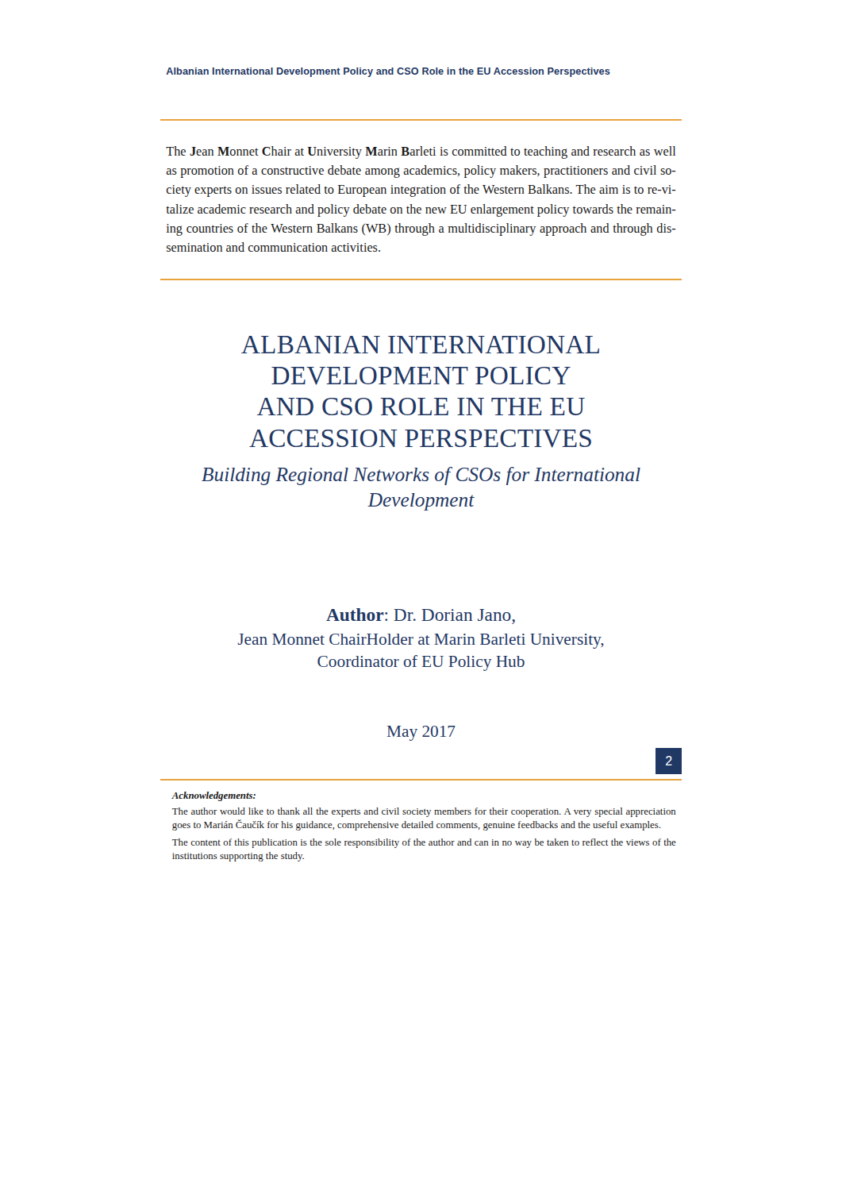Albanian International Development Policy and CSO Role in the EU Accession Perspectives
The Jean Monnet Chair at University Marin Barleti is committed to teaching and research as well as promotion of a constructive debate among academics, policy makers, practitioners and civil society experts on issues related to European integration of the Western Balkans. The aim is to re-vitalize academic research and policy debate on the new EU enlargement policy towards the remaining countries of the Western Balkans (WB) through a multidisciplinary approach and through dissemination and communication activities.
ALBANIAN INTERNATIONAL
DEVELOPMENT POLICY
AND CSO ROLE IN THE EU
ACCESSION PERSPECTIVES
Building Regional Networks of CSOs for International
Development
Author: Dr. Dorian Jano,
Jean Monnet ChairHolder at Marin Barleti University,
Coordinator of EU Policy Hub
May 2017
2
Acknowledgements:
The author would like to thank all the experts and civil society members for their cooperation. A very special appreciation goes to Marián Čaučík for his guidance, comprehensive detailed comments, genuine feedbacks and the useful examples.
The content of this publication is the sole responsibility of the author and can in no way be taken to reflect the views of the institutions supporting the study.